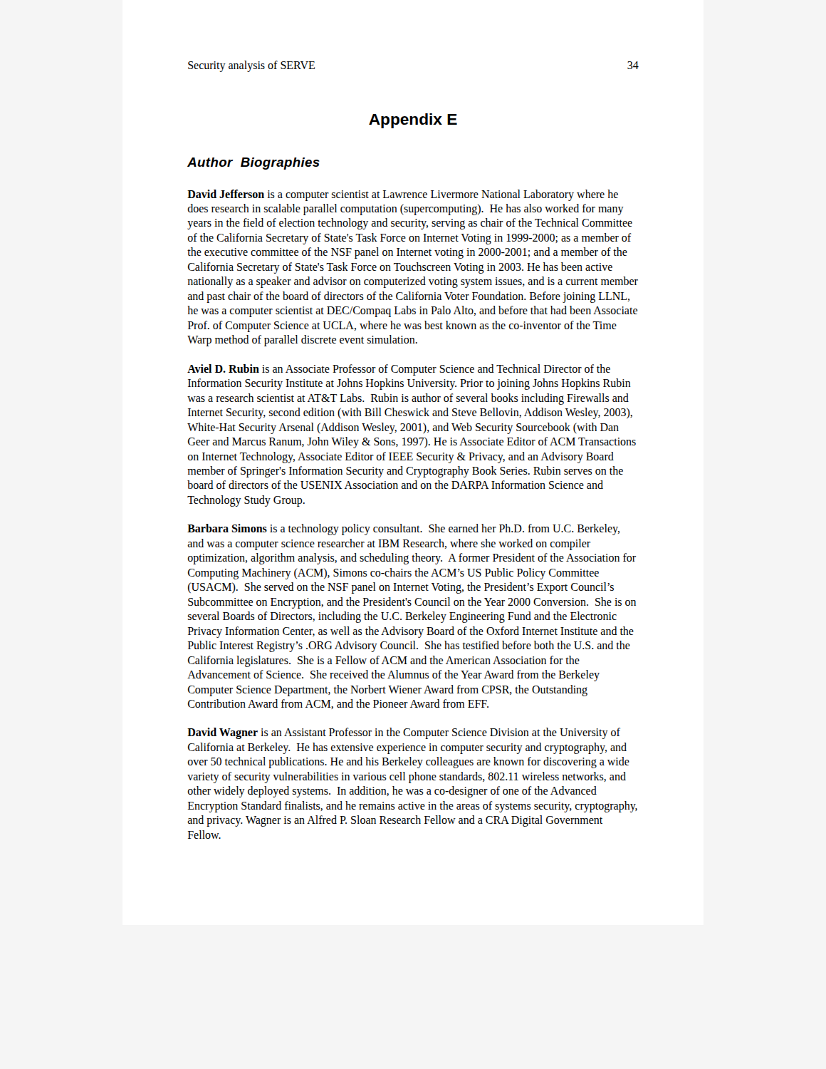Security analysis of SERVE 34
Appendix E
Author Biographies
David Jefferson is a computer scientist at Lawrence Livermore National Laboratory where he does research in scalable parallel computation (supercomputing). He has also worked for many years in the field of election technology and security, serving as chair of the Technical Committee of the California Secretary of State's Task Force on Internet Voting in 1999-2000; as a member of the executive committee of the NSF panel on Internet voting in 2000-2001; and a member of the California Secretary of State's Task Force on Touchscreen Voting in 2003. He has been active nationally as a speaker and advisor on computerized voting system issues, and is a current member and past chair of the board of directors of the California Voter Foundation. Before joining LLNL, he was a computer scientist at DEC/Compaq Labs in Palo Alto, and before that had been Associate Prof. of Computer Science at UCLA, where he was best known as the co-inventor of the Time Warp method of parallel discrete event simulation.
Aviel D. Rubin is an Associate Professor of Computer Science and Technical Director of the Information Security Institute at Johns Hopkins University. Prior to joining Johns Hopkins Rubin was a research scientist at AT&T Labs. Rubin is author of several books including Firewalls and Internet Security, second edition (with Bill Cheswick and Steve Bellovin, Addison Wesley, 2003), White-Hat Security Arsenal (Addison Wesley, 2001), and Web Security Sourcebook (with Dan Geer and Marcus Ranum, John Wiley & Sons, 1997). He is Associate Editor of ACM Transactions on Internet Technology, Associate Editor of IEEE Security & Privacy, and an Advisory Board member of Springer's Information Security and Cryptography Book Series. Rubin serves on the board of directors of the USENIX Association and on the DARPA Information Science and Technology Study Group.
Barbara Simons is a technology policy consultant. She earned her Ph.D. from U.C. Berkeley, and was a computer science researcher at IBM Research, where she worked on compiler optimization, algorithm analysis, and scheduling theory. A former President of the Association for Computing Machinery (ACM), Simons co-chairs the ACM’s US Public Policy Committee (USACM). She served on the NSF panel on Internet Voting, the President’s Export Council’s Subcommittee on Encryption, and the President's Council on the Year 2000 Conversion. She is on several Boards of Directors, including the U.C. Berkeley Engineering Fund and the Electronic Privacy Information Center, as well as the Advisory Board of the Oxford Internet Institute and the Public Interest Registry’s .ORG Advisory Council. She has testified before both the U.S. and the California legislatures. She is a Fellow of ACM and the American Association for the Advancement of Science. She received the Alumnus of the Year Award from the Berkeley Computer Science Department, the Norbert Wiener Award from CPSR, the Outstanding Contribution Award from ACM, and the Pioneer Award from EFF.
David Wagner is an Assistant Professor in the Computer Science Division at the University of California at Berkeley. He has extensive experience in computer security and cryptography, and over 50 technical publications. He and his Berkeley colleagues are known for discovering a wide variety of security vulnerabilities in various cell phone standards, 802.11 wireless networks, and other widely deployed systems. In addition, he was a co-designer of one of the Advanced Encryption Standard finalists, and he remains active in the areas of systems security, cryptography, and privacy. Wagner is an Alfred P. Sloan Research Fellow and a CRA Digital Government Fellow.